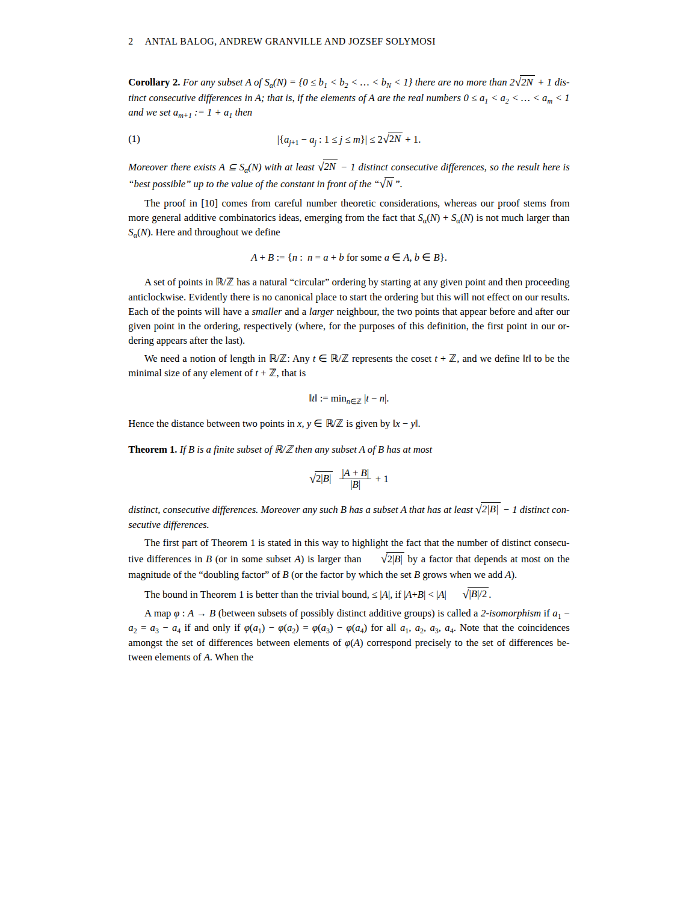2 ANTAL BALOG, ANDREW GRANVILLE AND JOZSEF SOLYMOSI
Corollary 2. For any subset A of Sα(N) = {0 ≤ b1 < b2 < … < bN < 1} there are no more than 2√2N + 1 distinct consecutive differences in A; that is, if the elements of A are the real numbers 0 ≤ a1 < a2 < … < am < 1 and we set am+1 := 1 + a1 then
(1) |{aj+1 − aj : 1 ≤ j ≤ m}| ≤ 2√2N + 1.
Moreover there exists A ⊆ Sα(N) with at least √2N − 1 distinct consecutive differences, so the result here is “best possible” up to the value of the constant in front of the “√N”.
The proof in [10] comes from careful number theoretic considerations, whereas our proof stems from more general additive combinatorics ideas, emerging from the fact that Sα(N) + Sα(N) is not much larger than Sα(N). Here and throughout we define
A + B := {n : n = a + b for some a ∈ A, b ∈ B}.
A set of points in ℝ/ℤ has a natural “circular” ordering by starting at any given point and then proceeding anticlockwise. Evidently there is no canonical place to start the ordering but this will not effect on our results. Each of the points will have a smaller and a larger neighbour, the two points that appear before and after our given point in the ordering, respectively (where, for the purposes of this definition, the first point in our ordering appears after the last).
We need a notion of length in ℝ/ℤ: Any t ∈ ℝ/ℤ represents the coset t + ℤ, and we define ‖t‖ to be the minimal size of any element of t + ℤ, that is
‖t‖ := minn∈ℤ |t − n|.
Hence the distance between two points in x, y ∈ ℝ/ℤ is given by ‖x − y‖.
Theorem 1. If B is a finite subset of ℝ/ℤ then any subset A of B has at most
√2|B| |A + B||B| + 1
distinct, consecutive differences. Moreover any such B has a subset A that has at least √2|B| − 1 distinct consecutive differences.
The first part of Theorem 1 is stated in this way to highlight the fact that the number of distinct consecutive differences in B (or in some subset A) is larger than √2|B| by a factor that depends at most on the magnitude of the “doubling factor” of B (or the factor by which the set B grows when we add A).
The bound in Theorem 1 is better than the trivial bound, ≤ |A|, if |A+B| < |A|√|B|/2.
A map φ : A → B (between subsets of possibly distinct additive groups) is called a 2-isomorphism if a1 − a2 = a3 − a4 if and only if φ(a1) − φ(a2) = φ(a3) − φ(a4) for all a1, a2, a3, a4. Note that the coincidences amongst the set of differences between elements of φ(A) correspond precisely to the set of differences between elements of A. When the